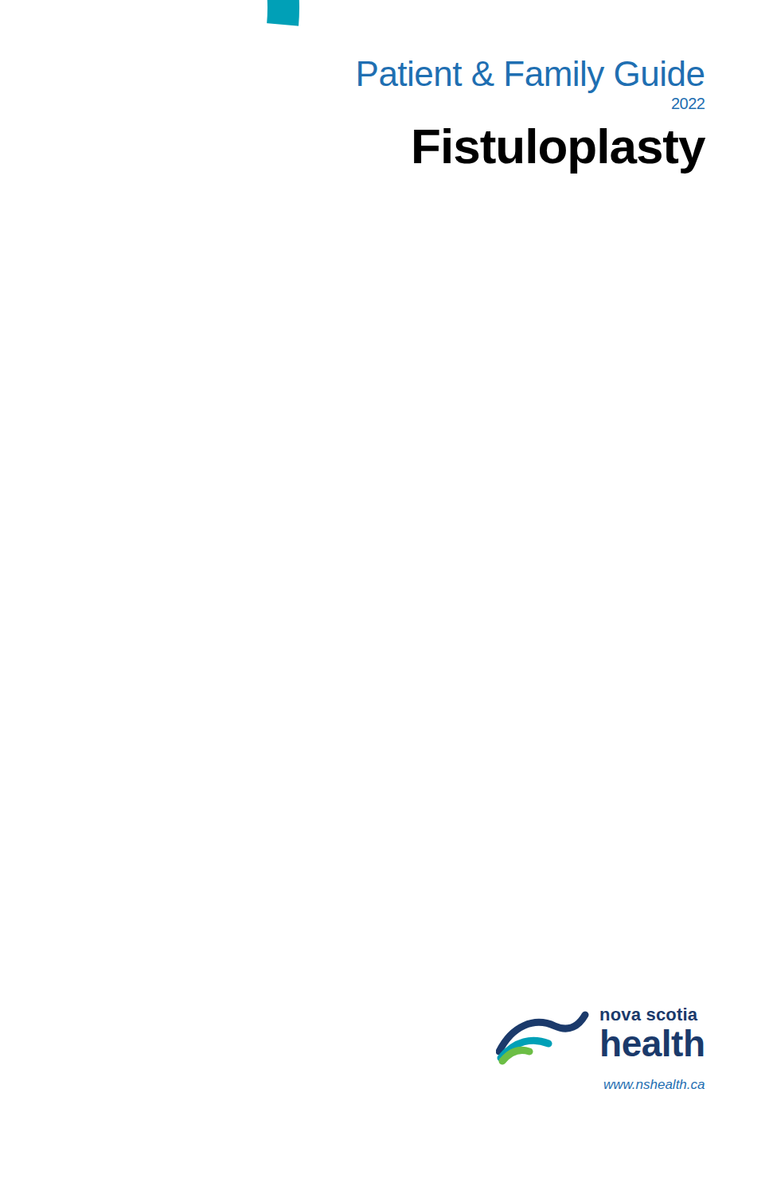Patient & Family Guide2022
Fistuloplasty
nova scotia
health
www.nshealth.ca